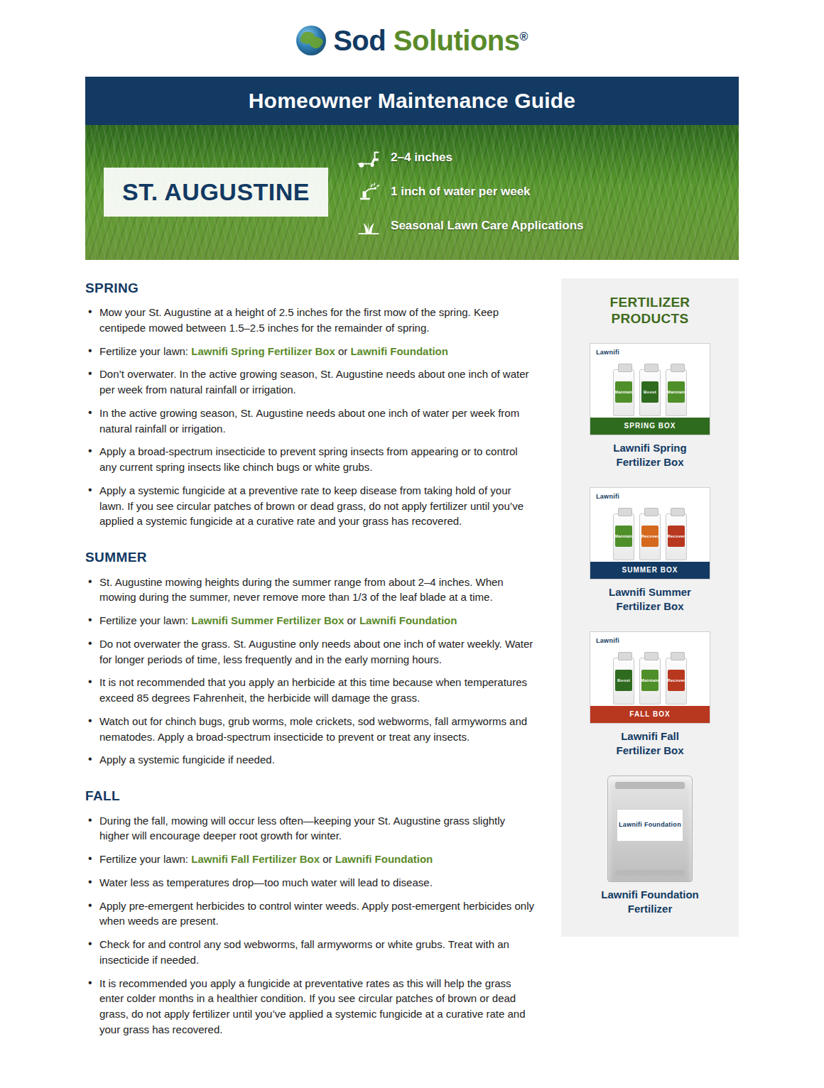Sod Solutions®
Homeowner Maintenance Guide
ST. AUGUSTINE
2–4 inches
1 inch of water per week
Seasonal Lawn Care Applications
Spring
Mow your St. Augustine at a height of 2.5 inches for the first mow of the spring. Keep centipede mowed between 1.5–2.5 inches for the remainder of spring.
Fertilize your lawn: Lawnifi Spring Fertilizer Box or Lawnifi Foundation
Don’t overwater. In the active growing season, St. Augustine needs about one inch of water per week from natural rainfall or irrigation.
In the active growing season, St. Augustine needs about one inch of water per week from natural rainfall or irrigation.
Apply a broad-spectrum insecticide to prevent spring insects from appearing or to control any current spring insects like chinch bugs or white grubs.
Apply a systemic fungicide at a preventive rate to keep disease from taking hold of your lawn. If you see circular patches of brown or dead grass, do not apply fertilizer until you’ve applied a systemic fungicide at a curative rate and your grass has recovered.
Summer
St. Augustine mowing heights during the summer range from about 2–4 inches. When mowing during the summer, never remove more than 1/3 of the leaf blade at a time.
Fertilize your lawn: Lawnifi Summer Fertilizer Box or Lawnifi Foundation
Do not overwater the grass. St. Augustine only needs about one inch of water weekly. Water for longer periods of time, less frequently and in the early morning hours.
It is not recommended that you apply an herbicide at this time because when temperatures exceed 85 degrees Fahrenheit, the herbicide will damage the grass.
Watch out for chinch bugs, grub worms, mole crickets, sod webworms, fall armyworms and nematodes. Apply a broad-spectrum insecticide to prevent or treat any insects.
Apply a systemic fungicide if needed.
Fall
During the fall, mowing will occur less often—keeping your St. Augustine grass slightly higher will encourage deeper root growth for winter.
Fertilize your lawn: Lawnifi Fall Fertilizer Box or Lawnifi Foundation
Water less as temperatures drop—too much water will lead to disease.
Apply pre-emergent herbicides to control winter weeds. Apply post-emergent herbicides only when weeds are present.
Check for and control any sod webworms, fall armyworms or white grubs. Treat with an insecticide if needed.
It is recommended you apply a fungicide at preventative rates as this will help the grass enter colder months in a healthier condition. If you see circular patches of brown or dead grass, do not apply fertilizer until you’ve applied a systemic fungicide at a curative rate and your grass has recovered.
FERTILIZER
PRODUCTS
Lawnifi
Maintain
Boost
Maintain
SPRING BOX
Lawnifi Spring
Fertilizer Box
Lawnifi
Maintain
Recover
Recover
SUMMER BOX
Lawnifi Summer
Fertilizer Box
Lawnifi
Boost
Maintain
Recover
FALL BOX
Lawnifi Fall
Fertilizer Box
Lawnifi Foundation
Lawnifi Foundation
Fertilizer